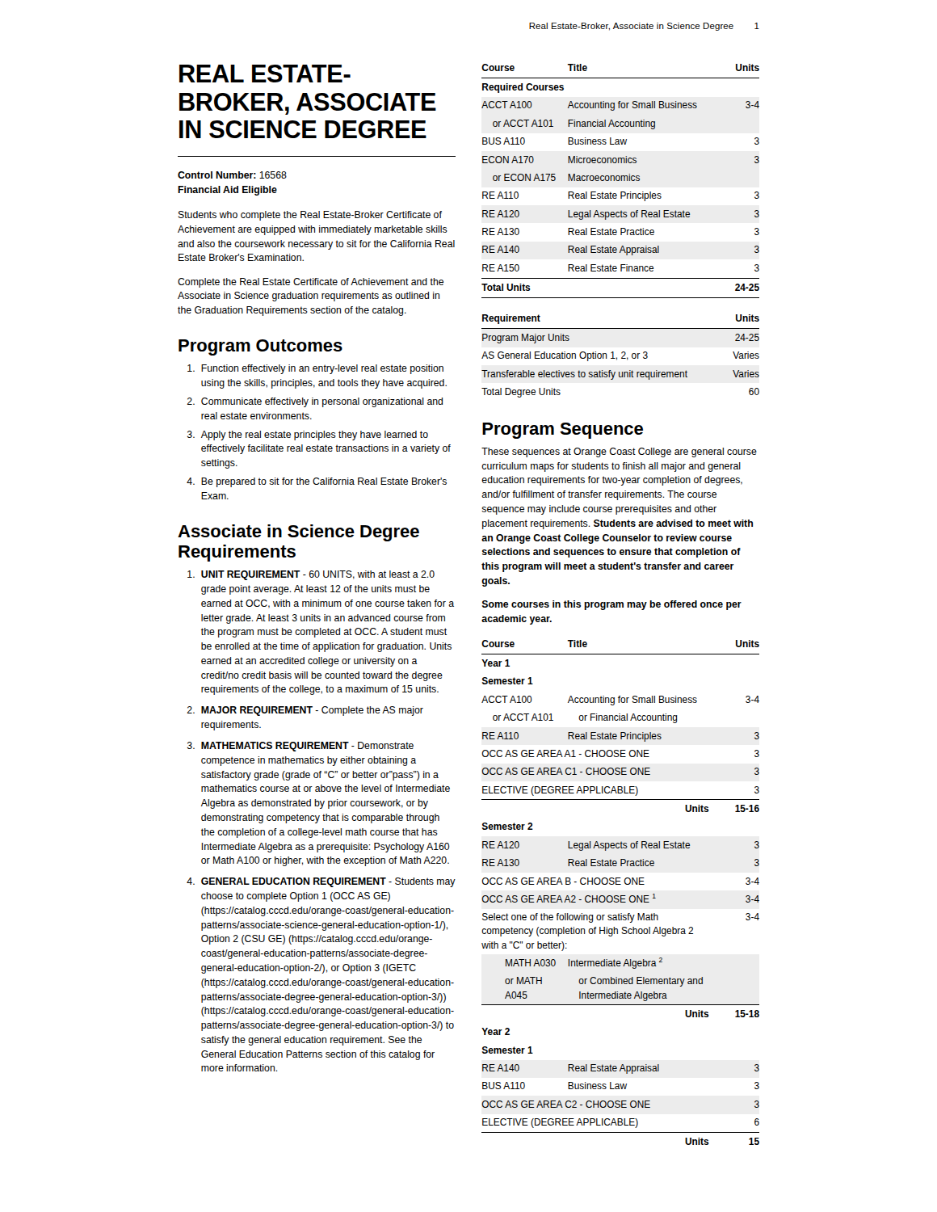Real Estate-Broker, Associate in Science Degree1
REAL ESTATE-BROKER, ASSOCIATE IN SCIENCE DEGREE
Control Number: 16568
Financial Aid Eligible
Students who complete the Real Estate-Broker Certificate of Achievement are equipped with immediately marketable skills and also the coursework necessary to sit for the California Real Estate Broker's Examination.
Complete the Real Estate Certificate of Achievement and the Associate in Science graduation requirements as outlined in the Graduation Requirements section of the catalog.
Program Outcomes
Function effectively in an entry-level real estate position using the skills, principles, and tools they have acquired.
Communicate effectively in personal organizational and real estate environments.
Apply the real estate principles they have learned to effectively facilitate real estate transactions in a variety of settings.
Be prepared to sit for the California Real Estate Broker's Exam.
Associate in Science Degree Requirements
UNIT REQUIREMENT - 60 UNITS, with at least a 2.0 grade point average. At least 12 of the units must be earned at OCC, with a minimum of one course taken for a letter grade. At least 3 units in an advanced course from the program must be completed at OCC. A student must be enrolled at the time of application for graduation. Units earned at an accredited college or university on a credit/no credit basis will be counted toward the degree requirements of the college, to a maximum of 15 units.
MAJOR REQUIREMENT - Complete the AS major requirements.
MATHEMATICS REQUIREMENT - Demonstrate competence in mathematics by either obtaining a satisfactory grade (grade of “C” or better or”pass”) in a mathematics course at or above the level of Intermediate Algebra as demonstrated by prior coursework, or by demonstrating competency that is comparable through the completion of a college-level math course that has Intermediate Algebra as a prerequisite: Psychology A160 or Math A100 or higher, with the exception of Math A220.
GENERAL EDUCATION REQUIREMENT - Students may choose to complete Option 1 (OCC AS GE) (https://catalog.cccd.edu/orange-coast/general-education-patterns/associate-science-general-education-option-1/), Option 2 (CSU GE) (https://catalog.cccd.edu/orange-coast/general-education-patterns/associate-degree-general-education-option-2/), or Option 3 (IGETC (https://catalog.cccd.edu/orange-coast/general-education-patterns/associate-degree-general-education-option-3/)) (https://catalog.cccd.edu/orange-coast/general-education-patterns/associate-degree-general-education-option-3/) to satisfy the general education requirement. See the General Education Patterns section of this catalog for more information.
| Course | Title | Units |
| --- | --- | --- |
| Required Courses |
| ACCT A100 | Accounting for Small Business | 3-4 |
| or ACCT A101 | Financial Accounting | |
| BUS A110 | Business Law | 3 |
| ECON A170 | Microeconomics | 3 |
| or ECON A175 | Macroeconomics | |
| RE A110 | Real Estate Principles | 3 |
| RE A120 | Legal Aspects of Real Estate | 3 |
| RE A130 | Real Estate Practice | 3 |
| RE A140 | Real Estate Appraisal | 3 |
| RE A150 | Real Estate Finance | 3 |
| Total Units | 24-25 |
| Requirement | Units |
| --- | --- |
| Program Major Units | 24-25 |
| AS General Education Option 1, 2, or 3 | Varies |
| Transferable electives to satisfy unit requirement | Varies |
| Total Degree Units | 60 |
Program Sequence
These sequences at Orange Coast College are general course curriculum maps for students to finish all major and general education requirements for two-year completion of degrees, and/or fulfillment of transfer requirements. The course sequence may include course prerequisites and other placement requirements. Students are advised to meet with an Orange Coast College Counselor to review course selections and sequences to ensure that completion of this program will meet a student's transfer and career goals.
Some courses in this program may be offered once per academic year.
| Course | Title | Units |
| --- | --- | --- |
| Year 1 |
| Semester 1 |
| ACCT A100 | Accounting for Small Business | 3-4 |
| or ACCT A101 | or Financial Accounting | |
| RE A110 | Real Estate Principles | 3 |
| OCC AS GE AREA A1 - CHOOSE ONE | 3 |
| OCC AS GE AREA C1 - CHOOSE ONE | 3 |
| ELECTIVE (DEGREE APPLICABLE) | 3 |
| Units | 15-16 |
| Semester 2 |
| RE A120 | Legal Aspects of Real Estate | 3 |
| RE A130 | Real Estate Practice | 3 |
| OCC AS GE AREA B - CHOOSE ONE | 3-4 |
| OCC AS GE AREA A2 - CHOOSE ONE 1 | 3-4 |
| Select one of the following or satisfy Math competency (completion of High School Algebra 2 with a "C" or better): | 3-4 |
| MATH A030 | Intermediate Algebra 2 | |
| or MATH A045 | or Combined Elementary and Intermediate Algebra | |
| Units | 15-18 |
| Year 2 |
| Semester 1 |
| RE A140 | Real Estate Appraisal | 3 |
| BUS A110 | Business Law | 3 |
| OCC AS GE AREA C2 - CHOOSE ONE | 3 |
| ELECTIVE (DEGREE APPLICABLE) | 6 |
| Units | 15 |